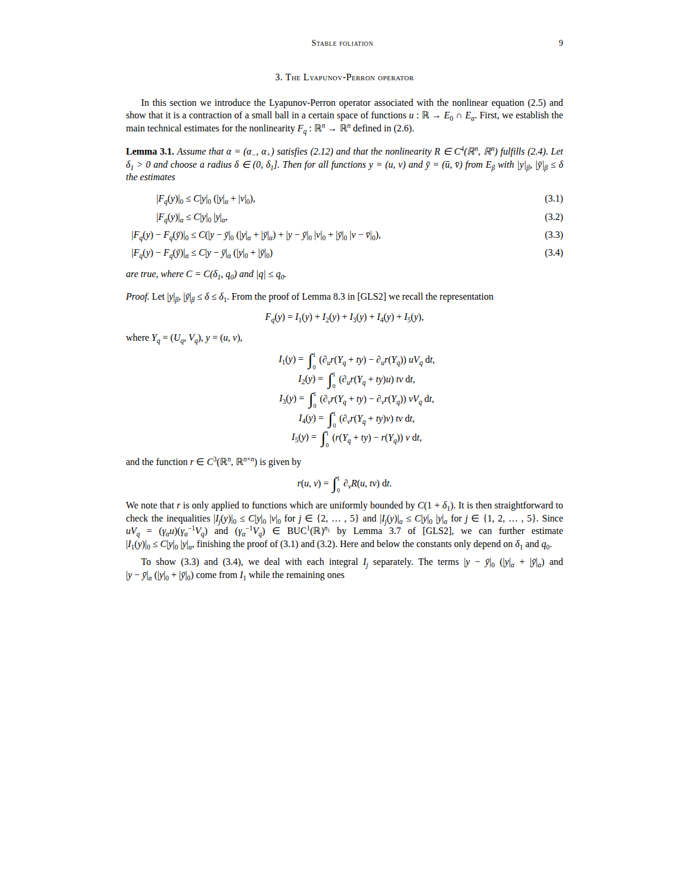Stable foliation 9
3. The Lyapunov-Perron operator
In this section we introduce the Lyapunov-Perron operator associated with the nonlinear equation (2.5) and show that it is a contraction of a small ball in a certain space of functions u : ℝ → E0 ∩ Eα. First, we establish the main technical estimates for the nonlinearity Fq : ℝn → ℝn defined in (2.6).
Lemma 3.1. Assume that α = (α−, α+) satisfies (2.12) and that the nonlinearity R ∈ C4(ℝn, ℝn) fulfills (2.4). Let δ1 > 0 and choose a radius δ ∈ (0, δ1]. Then for all functions y = (u, v) and ȳ = (ū, v̄) from Eβ with |y|β, |ȳ|β ≤ δ the estimates
|Fq(y)|0 ≤ C|y|0 (|y|α + |v|0), (3.1)
|Fq(y)|α ≤ C|y|0 |y|α, (3.2)
|Fq(y) − Fq(ȳ)|0 ≤ C(|y − ȳ|0 (|y|α + |ȳ|α) + |y − ȳ|0 |v|0 + |ȳ|0 |v − v̄|0), (3.3)
|Fq(y) − Fq(ȳ)|α ≤ C|y − ȳ|α (|y|0 + |ȳ|0) (3.4)
are true, where C = C(δ1, q0) and |q| ≤ q0.
Proof. Let |y|β, |ȳ|β ≤ δ ≤ δ1. From the proof of Lemma 8.3 in [GLS2] we recall the representation
Fq(y) = I1(y) + I2(y) + I3(y) + I4(y) + I5(y),
where Yq = (Uq, Vq), y = (u, v),
I1(y) = ∫10 (∂ur(Yq + ty) − ∂ur(Yq)) uVq dt,
I2(y) = ∫10 (∂ur(Yq + ty)u) tv dt,
I3(y) = ∫10 (∂vr(Yq + ty) − ∂vr(Yq)) vVq dt,
I4(y) = ∫10 (∂vr(Yq + ty)v) tv dt,
I5(y) = ∫10 (r(Yq + ty) − r(Yq)) v dt,
and the function r ∈ C3(ℝn, ℝn×n) is given by
r(u, v) = ∫10 ∂vR(u, tv) dt.
We note that r is only applied to functions which are uniformly bounded by C(1 + δ1). It is then straightforward to check the inequalities |Ij(y)|0 ≤ C|y|0 |v|0 for j ∈ {2, … , 5} and |Ij(y)|α ≤ C|y|0 |y|α for j ∈ {1, 2, … , 5}. Since uVq = (γαu)(γα−1Vq) and (γα−1Vq) ∈ BUC1(ℝ)n1 by Lemma 3.7 of [GLS2], we can further estimate |I1(y)|0 ≤ C|y|0 |y|α, finishing the proof of (3.1) and (3.2). Here and below the constants only depend on δ1 and q0.
To show (3.3) and (3.4), we deal with each integral Ij separately. The terms |y − ȳ|0 (|y|α + |ȳ|α) and |y − ȳ|α (|y|0 + |ȳ|0) come from I1 while the remaining ones